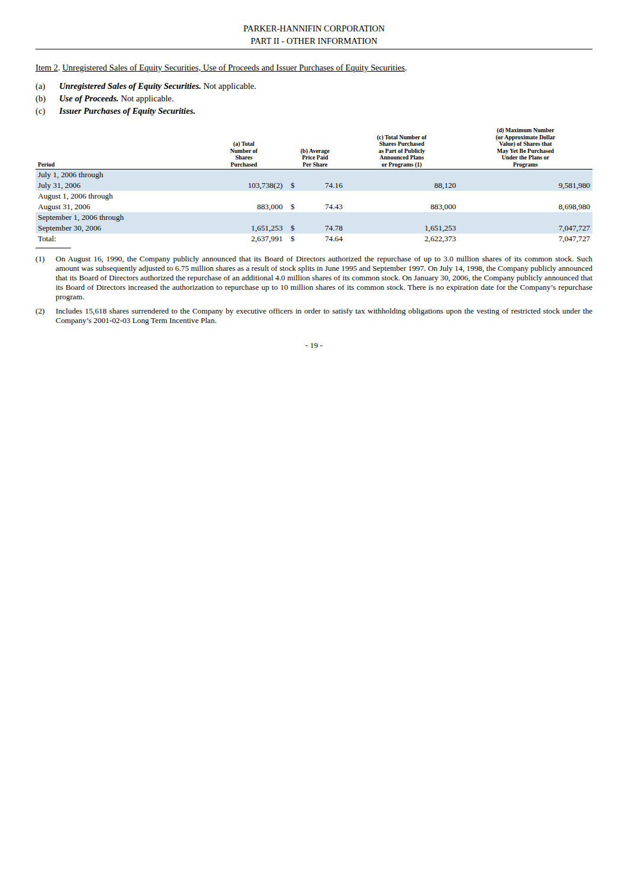PARKER-HANNIFIN CORPORATION
PART II - OTHER INFORMATION
Item 2. Unregistered Sales of Equity Securities, Use of Proceeds and Issuer Purchases of Equity Securities.
(a)
Unregistered Sales of Equity Securities. Not applicable.
(b)
Use of Proceeds. Not applicable.
(c)
Issuer Purchases of Equity Securities.
| Period | (a) Total Number of Shares Purchased | (b) Average Price Paid Per Share | (c) Total Number of Shares Purchased as Part of Publicly Announced Plans or Programs (1) | (d) Maximum Number (or Approximate Dollar Value) of Shares that May Yet Be Purchased Under the Plans or Programs |
| --- | --- | --- | --- | --- |
| July 1, 2006 through | | | | | |
| July 31, 2006 | 103,738(2) | $ | 74.16 | 88,120 | 9,581,980 |
| August 1, 2006 through | | | | | |
| August 31, 2006 | 883,000 | $ | 74.43 | 883,000 | 8,698,980 |
| September 1, 2006 through | | | | | |
| September 30, 2006 | 1,651,253 | $ | 74.78 | 1,651,253 | 7,047,727 |
| Total: | 2,637,991 | $ | 74.64 | 2,622,373 | 7,047,727 |
(1)
On August 16, 1990, the Company publicly announced that its Board of Directors authorized the repurchase of up to 3.0 million shares of its common stock. Such amount was subsequently adjusted to 6.75 million shares as a result of stock splits in June 1995 and September 1997. On July 14, 1998, the Company publicly announced that its Board of Directors authorized the repurchase of an additional 4.0 million shares of its common stock. On January 30, 2006, the Company publicly announced that its Board of Directors increased the authorization to repurchase up to 10 million shares of its common stock. There is no expiration date for the Company’s repurchase program.
(2)
Includes 15,618 shares surrendered to the Company by executive officers in order to satisfy tax withholding obligations upon the vesting of restricted stock under the Company’s 2001-02-03 Long Term Incentive Plan.
- 19 -